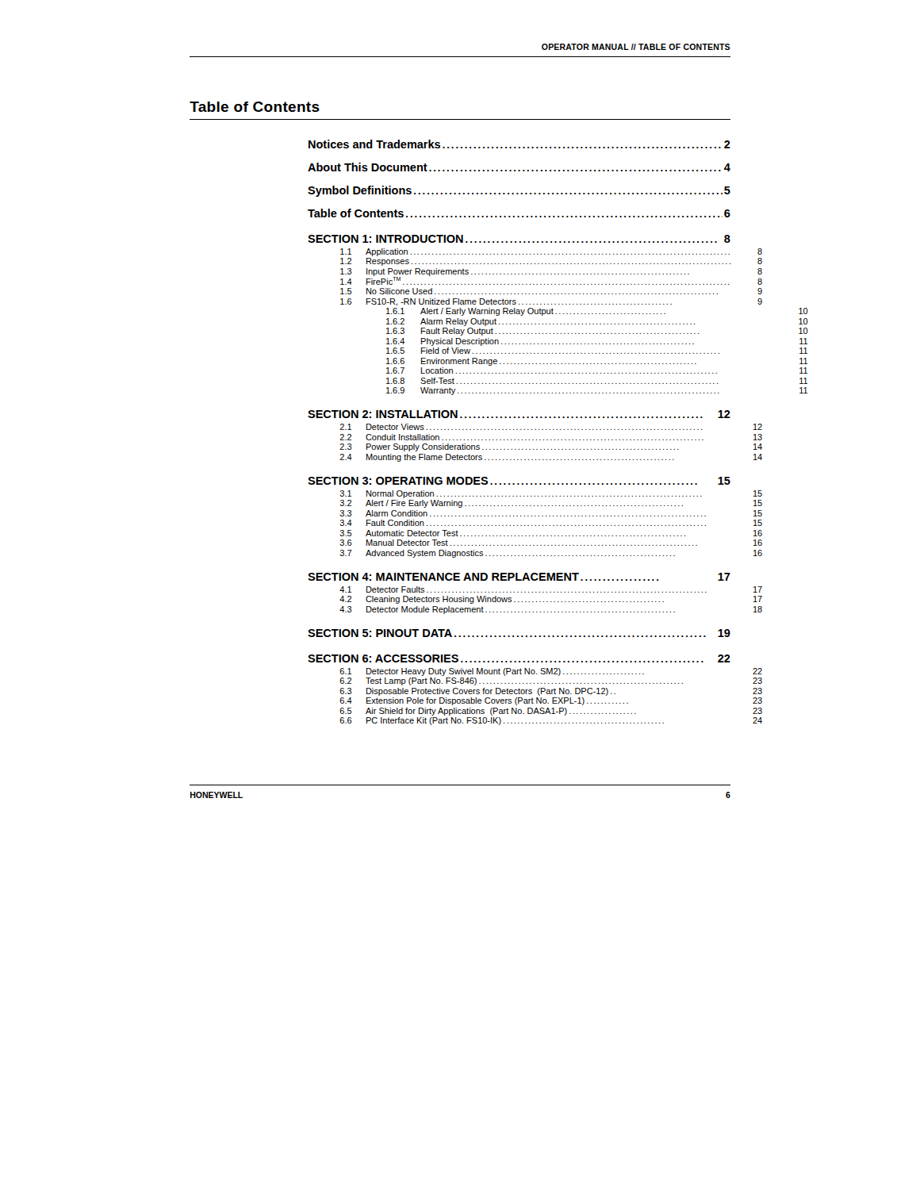OPERATOR MANUAL // TABLE OF CONTENTS
Table of Contents
Notices and Trademarks.................................................................. 2
About This Document..................................................................... 4
Symbol Definitions....................................................................... 5
Table of Contents......................................................................... 6
SECTION 1: INTRODUCTION......................................................... 8
1.1 Application......................................................................................... 8
1.2 Responses......................................................................................... 8
1.3 Input Power Requirements............................................................. 8
1.4 FirePicTM........................................................................................... 8
1.5 No Silicone Used............................................................................... 9
1.6 FS10-R, -RN Unitized Flame Detectors........................................... 9
1.6.1 Alert / Early Warning Relay Output............................... 10
1.6.2 Alarm Relay Output....................................................... 10
1.6.3 Fault Relay Output......................................................... 10
1.6.4 Physical Description...................................................... 11
1.6.5 Field of View..................................................................... 11
1.6.6 Environment Range....................................................... 11
1.6.7 Location......................................................................... 11
1.6.8 Self-Test......................................................................... 11
1.6.9 Warranty......................................................................... 11
SECTION 2: INSTALLATION....................................................... 12
2.1 Detector Views............................................................................. 12
2.2 Conduit Installation......................................................................... 13
2.3 Power Supply Considerations....................................................... 14
2.4 Mounting the Flame Detectors..................................................... 14
SECTION 3: OPERATING MODES............................................... 15
3.1 Normal Operation.......................................................................... 15
3.2 Alert / Fire Early Warning............................................................. 15
3.3 Alarm Condition............................................................................. 15
3.4 Fault Condition.............................................................................. 15
3.5 Automatic Detector Test............................................................... 16
3.6 Manual Detector Test..................................................................... 16
3.7 Advanced System Diagnostics..................................................... 16
SECTION 4: MAINTENANCE AND REPLACEMENT.................. 17
4.1 Detector Faults.............................................................................. 17
4.2 Cleaning Detectors Housing Windows.......................................... 17
4.3 Detector Module Replacement..................................................... 18
SECTION 5: PINOUT DATA......................................................... 19
SECTION 6: ACCESSORIES....................................................... 22
6.1 Detector Heavy Duty Swivel Mount (Part No. SM2)....................... 22
6.2 Test Lamp (Part No. FS-846)......................................................... 23
6.3 Disposable Protective Covers for Detectors (Part No. DPC-12).. 23
6.4 Extension Pole for Disposable Covers (Part No. EXPL-1)............ 23
6.5 Air Shield for Dirty Applications (Part No. DASA1-P)................... 23
6.6 PC Interface Kit (Part No. FS10-IK)............................................. 24
HONEYWELL 6